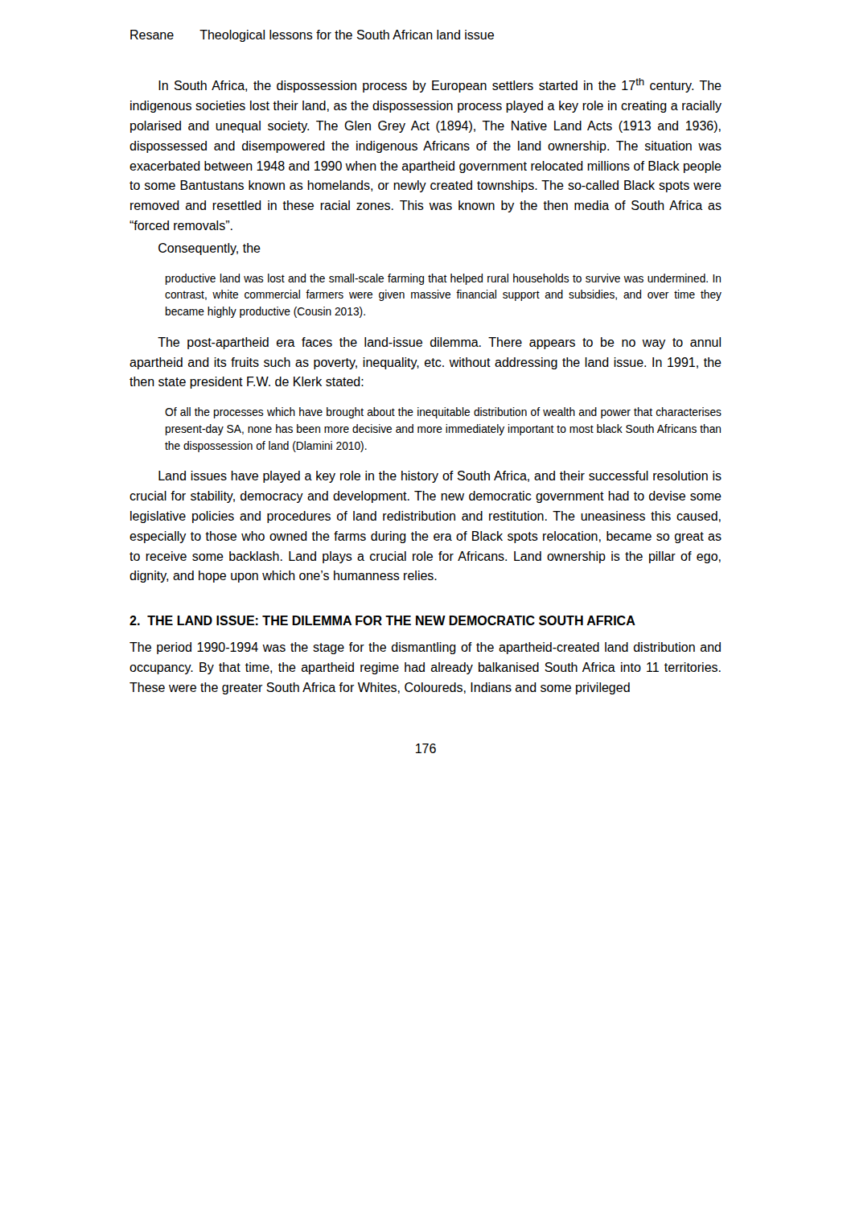Resane Theological lessons for the South African land issue
In South Africa, the dispossession process by European settlers started in the 17th century. The indigenous societies lost their land, as the dispossession process played a key role in creating a racially polarised and unequal society. The Glen Grey Act (1894), The Native Land Acts (1913 and 1936), dispossessed and disempowered the indigenous Africans of the land ownership. The situation was exacerbated between 1948 and 1990 when the apartheid government relocated millions of Black people to some Bantustans known as homelands, or newly created townships. The so-called Black spots were removed and resettled in these racial zones. This was known by the then media of South Africa as “forced removals”.
Consequently, the
productive land was lost and the small-scale farming that helped rural households to survive was undermined. In contrast, white commercial farmers were given massive financial support and subsidies, and over time they became highly productive (Cousin 2013).
The post-apartheid era faces the land-issue dilemma. There appears to be no way to annul apartheid and its fruits such as poverty, inequality, etc. without addressing the land issue. In 1991, the then state president F.W. de Klerk stated:
Of all the processes which have brought about the inequitable distribution of wealth and power that characterises present-day SA, none has been more decisive and more immediately important to most black South Africans than the dispossession of land (Dlamini 2010).
Land issues have played a key role in the history of South Africa, and their successful resolution is crucial for stability, democracy and development. The new democratic government had to devise some legislative policies and procedures of land redistribution and restitution. The uneasiness this caused, especially to those who owned the farms during the era of Black spots relocation, became so great as to receive some backlash. Land plays a crucial role for Africans. Land ownership is the pillar of ego, dignity, and hope upon which one’s humanness relies.
2. THE LAND ISSUE: THE DILEMMA FOR THE NEW DEMOCRATIC SOUTH AFRICA
The period 1990-1994 was the stage for the dismantling of the apartheid-created land distribution and occupancy. By that time, the apartheid regime had already balkanised South Africa into 11 territories. These were the greater South Africa for Whites, Coloureds, Indians and some privileged
176